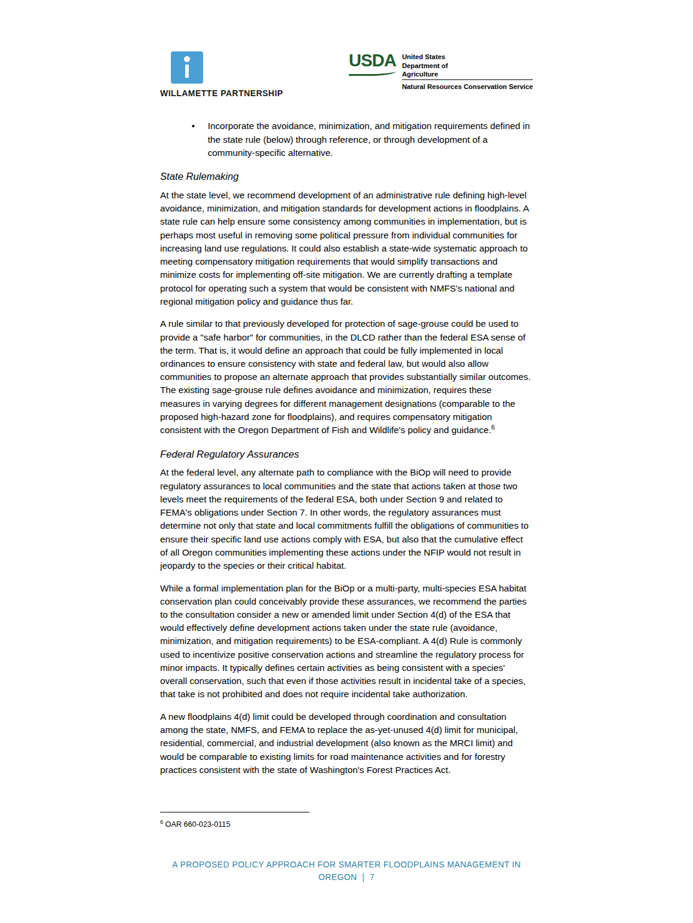WILLAMETTE PARTNERSHIP
USDA
United States
Department of
Agriculture
Natural Resources Conservation Service
Incorporate the avoidance, minimization, and mitigation requirements defined in the state rule (below) through reference, or through development of a community-specific alternative.
State Rulemaking
At the state level, we recommend development of an administrative rule defining high-level avoidance, minimization, and mitigation standards for development actions in floodplains. A state rule can help ensure some consistency among communities in implementation, but is perhaps most useful in removing some political pressure from individual communities for increasing land use regulations. It could also establish a state-wide systematic approach to meeting compensatory mitigation requirements that would simplify transactions and minimize costs for implementing off-site mitigation. We are currently drafting a template protocol for operating such a system that would be consistent with NMFS's national and regional mitigation policy and guidance thus far.
A rule similar to that previously developed for protection of sage-grouse could be used to provide a "safe harbor" for communities, in the DLCD rather than the federal ESA sense of the term. That is, it would define an approach that could be fully implemented in local ordinances to ensure consistency with state and federal law, but would also allow communities to propose an alternate approach that provides substantially similar outcomes. The existing sage-grouse rule defines avoidance and minimization, requires these measures in varying degrees for different management designations (comparable to the proposed high-hazard zone for floodplains), and requires compensatory mitigation consistent with the Oregon Department of Fish and Wildlife's policy and guidance.6
Federal Regulatory Assurances
At the federal level, any alternate path to compliance with the BiOp will need to provide regulatory assurances to local communities and the state that actions taken at those two levels meet the requirements of the federal ESA, both under Section 9 and related to FEMA's obligations under Section 7. In other words, the regulatory assurances must determine not only that state and local commitments fulfill the obligations of communities to ensure their specific land use actions comply with ESA, but also that the cumulative effect of all Oregon communities implementing these actions under the NFIP would not result in jeopardy to the species or their critical habitat.
While a formal implementation plan for the BiOp or a multi-party, multi-species ESA habitat conservation plan could conceivably provide these assurances, we recommend the parties to the consultation consider a new or amended limit under Section 4(d) of the ESA that would effectively define development actions taken under the state rule (avoidance, minimization, and mitigation requirements) to be ESA-compliant. A 4(d) Rule is commonly used to incentivize positive conservation actions and streamline the regulatory process for minor impacts. It typically defines certain activities as being consistent with a species' overall conservation, such that even if those activities result in incidental take of a species, that take is not prohibited and does not require incidental take authorization.
A new floodplains 4(d) limit could be developed through coordination and consultation among the state, NMFS, and FEMA to replace the as-yet-unused 4(d) limit for municipal, residential, commercial, and industrial development (also known as the MRCI limit) and would be comparable to existing limits for road maintenance activities and for forestry practices consistent with the state of Washington's Forest Practices Act.
6 OAR 660-023-0115
A PROPOSED POLICY APPROACH FOR SMARTER FLOODPLAINS MANAGEMENT IN OREGON | 7